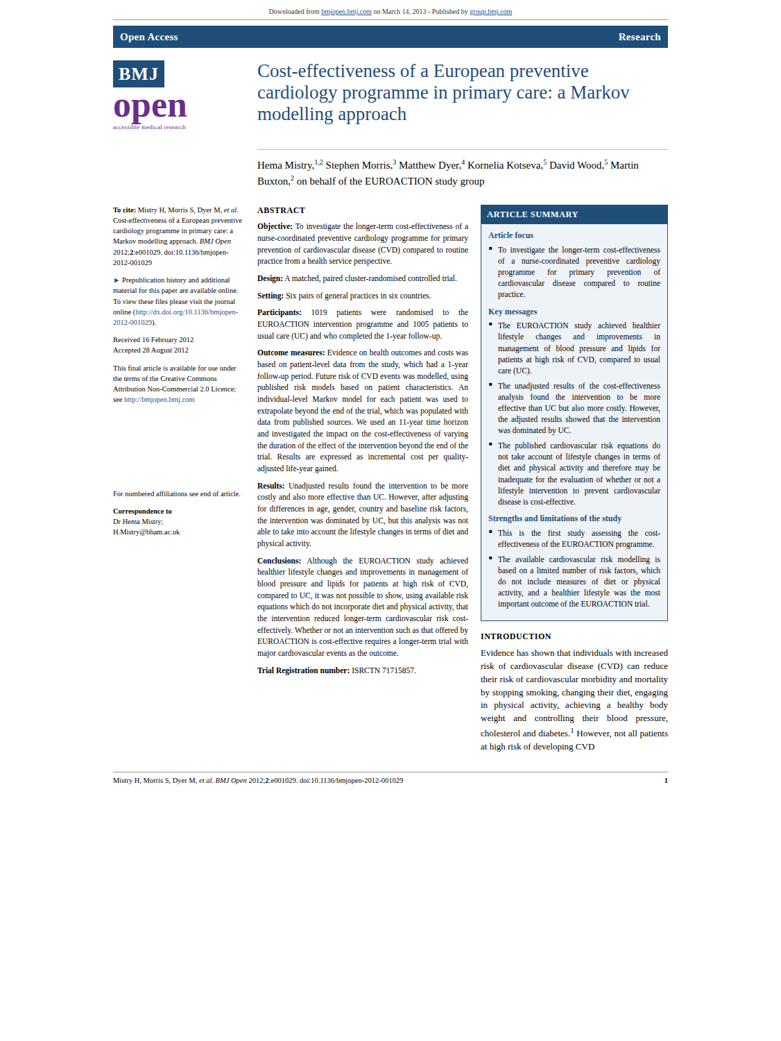Downloaded from bmjopen.bmj.com on March 14, 2013 - Published by group.bmj.com
Open Access
Research
BMJ
open
accessible medical research
Cost-effectiveness of a European preventive cardiology programme in primary care: a Markov modelling approach
Hema Mistry,1,2 Stephen Morris,3 Matthew Dyer,4 Kornelia Kotseva,5 David Wood,5 Martin Buxton,2 on behalf of the EUROACTION study group
To cite: Mistry H, Morris S, Dyer M, et al. Cost-effectiveness of a European preventive cardiology programme in primary care: a Markov modelling approach. BMJ Open 2012;2:e001029. doi:10.1136/bmjopen-2012-001029
► Prepublication history and additional material for this paper are available online. To view these files please visit the journal online (http://dx.doi.org/10.1136/bmjopen-2012-001029).
Received 16 February 2012
Accepted 28 August 2012
This final article is available for use under the terms of the Creative Commons Attribution Non-Commercial 2.0 Licence; see http://bmjopen.bmj.com
For numbered affiliations see end of article.
Correspondence to
Dr Hema Mistry;
H.Mistry@bham.ac.uk
ABSTRACT
Objective: To investigate the longer-term cost-effectiveness of a nurse-coordinated preventive cardiology programme for primary prevention of cardiovascular disease (CVD) compared to routine practice from a health service perspective.
Design: A matched, paired cluster-randomised controlled trial.
Setting: Six pairs of general practices in six countries.
Participants: 1019 patients were randomised to the EUROACTION intervention programme and 1005 patients to usual care (UC) and who completed the 1-year follow-up.
Outcome measures: Evidence on health outcomes and costs was based on patient-level data from the study, which had a 1-year follow-up period. Future risk of CVD events was modelled, using published risk models based on patient characteristics. An individual-level Markov model for each patient was used to extrapolate beyond the end of the trial, which was populated with data from published sources. We used an 11-year time horizon and investigated the impact on the cost-effectiveness of varying the duration of the effect of the intervention beyond the end of the trial. Results are expressed as incremental cost per quality-adjusted life-year gained.
Results: Unadjusted results found the intervention to be more costly and also more effective than UC. However, after adjusting for differences in age, gender, country and baseline risk factors, the intervention was dominated by UC, but this analysis was not able to take into account the lifestyle changes in terms of diet and physical activity.
Conclusions: Although the EUROACTION study achieved healthier lifestyle changes and improvements in management of blood pressure and lipids for patients at high risk of CVD, compared to UC, it was not possible to show, using available risk equations which do not incorporate diet and physical activity, that the intervention reduced longer-term cardiovascular risk cost-effectively. Whether or not an intervention such as that offered by EUROACTION is cost-effective requires a longer-term trial with major cardiovascular events as the outcome.
Trial Registration number: ISRCTN 71715857.
ARTICLE SUMMARY
Article focus
To investigate the longer-term cost-effectiveness of a nurse-coordinated preventive cardiology programme for primary prevention of cardiovascular disease compared to routine practice.
Key messages
The EUROACTION study achieved healthier lifestyle changes and improvements in management of blood pressure and lipids for patients at high risk of CVD, compared to usual care (UC).
The unadjusted results of the cost-effectiveness analysis found the intervention to be more effective than UC but also more costly. However, the adjusted results showed that the intervention was dominated by UC.
The published cardiovascular risk equations do not take account of lifestyle changes in terms of diet and physical activity and therefore may be inadequate for the evaluation of whether or not a lifestyle intervention to prevent cardiovascular disease is cost-effective.
Strengths and limitations of the study
This is the first study assessing the cost-effectiveness of the EUROACTION programme.
The available cardiovascular risk modelling is based on a limited number of risk factors, which do not include measures of diet or physical activity, and a healthier lifestyle was the most important outcome of the EUROACTION trial.
INTRODUCTION
Evidence has shown that individuals with increased risk of cardiovascular disease (CVD) can reduce their risk of cardiovascular morbidity and mortality by stopping smoking, changing their diet, engaging in physical activity, achieving a healthy body weight and controlling their blood pressure, cholesterol and diabetes.1 However, not all patients at high risk of developing CVD
Mistry H, Morris S, Dyer M, et al. BMJ Open 2012;2:e001029. doi:10.1136/bmjopen-2012-001029
1